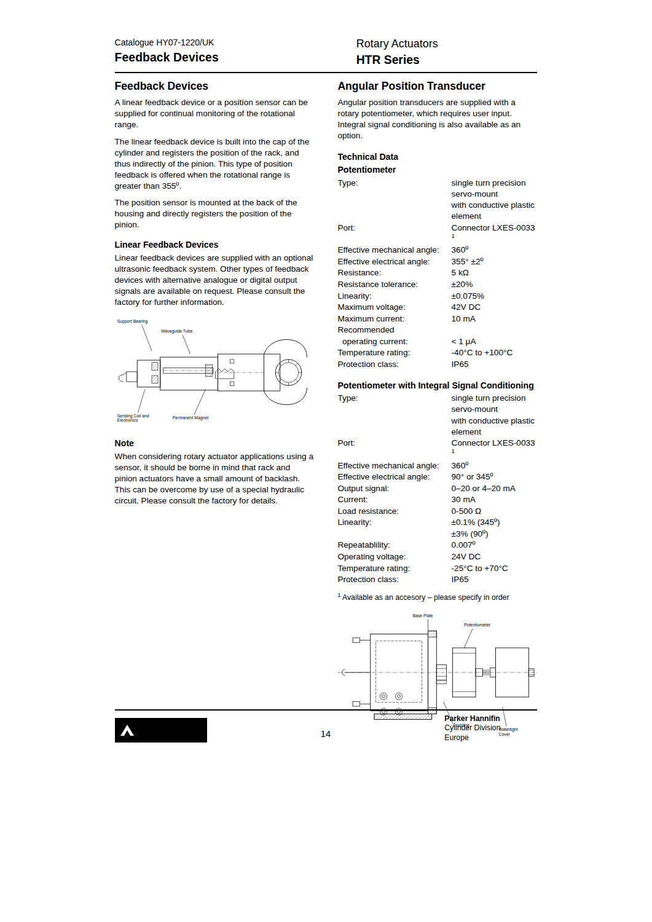Catalogue HY07-1220/UK
Feedback Devices
Rotary Actuators
HTR Series
Feedback Devices
A linear feedback device or a position sensor can be supplied for continual monitoring of the rotational range.
The linear feedback device is built into the cap of the cylinder and registers the position of the rack, and thus indirectly of the pinion. This type of position feedback is offered when the rotational range is greater than 355º.
The position sensor is mounted at the back of the housing and directly registers the position of the pinion.
Linear Feedback Devices
Linear feedback devices are supplied with an optional ultrasonic feedback system. Other types of feedback devices with alternative analogue or digital output signals are available on request. Please consult the factory for further information.
Support Bearing Waveguide Tube Sensing Coil and Electronics Permanent Magnet
Note
When considering rotary actuator applications using a sensor, it should be borne in mind that rack and pinion actuators have a small amount of backlash. This can be overcome by use of a special hydraulic circuit. Please consult the factory for details.
Angular Position Transducer
Angular position transducers are supplied with a rotary potentiometer, which requires user input. Integral signal conditioning is also available as an option.
Technical Data
Potentiometer
Type:
single turn precision servo-mount
with conductive plastic element
Port:
Connector LXES-0033 1
Effective mechanical angle:
360º
Effective electrical angle:
355° ±2º
Resistance:
5 kΩ
Resistance tolerance:
±20%
Linearity:
±0.075%
Maximum voltage:
42V DC
Maximum current:
10 mA
Recommended
operating current:
< 1 μA
Temperature rating:
-40°C to +100°C
Protection class:
IP65
Potentiometer with Integral Signal Conditioning
Type:
single turn precision servo-mount
with conductive plastic element
Port:
Connector LXES-0033 1
Effective mechanical angle:
360º
Effective electrical angle:
90° or 345º
Output signal:
0–20 or 4–20 mA
Current:
30 mA
Load resistance:
0-500 Ω
Linearity:
±0.1% (345º)
±3% (90º)
Repeatablility:
0.007º
Operating voltage:
24V DC
Temperature rating:
-25°C to +70°C
Protection class:
IP65
1 Available as an accesory – please specify in order
Base Plate Potentiometer Coupling Watertight Cover
Parker
14
Parker Hannifin
Cylinder Division
Europe